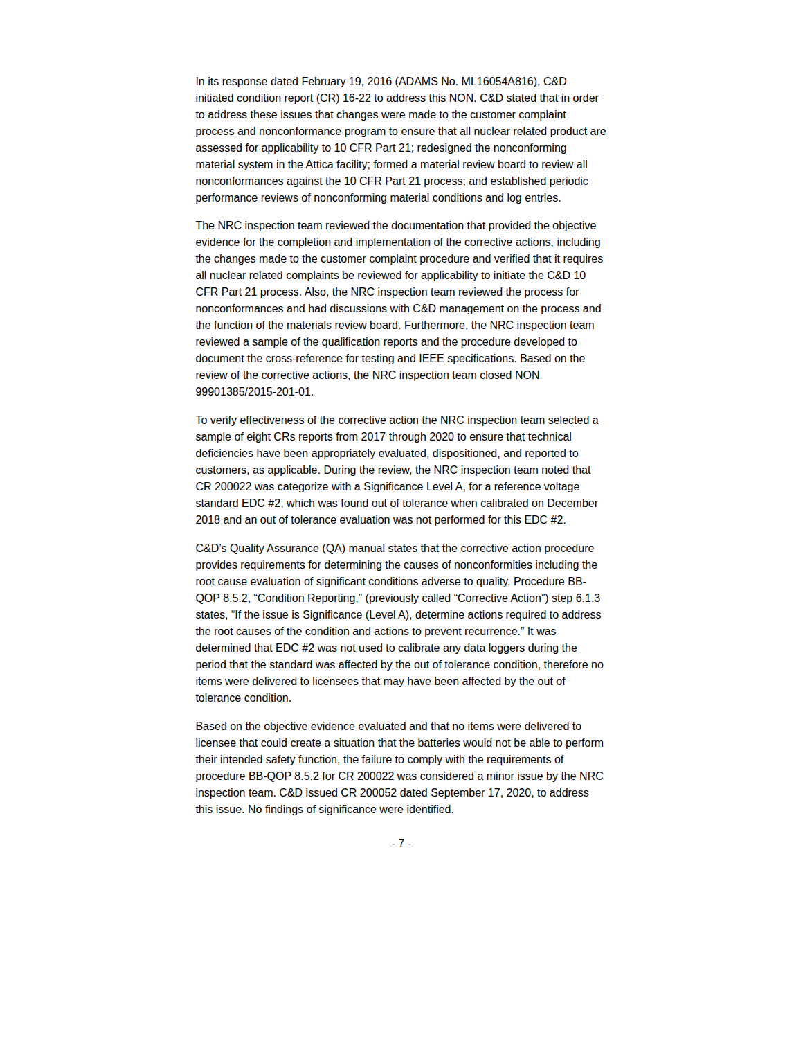In its response dated February 19, 2016 (ADAMS No. ML16054A816), C&D initiated condition report (CR) 16-22 to address this NON. C&D stated that in order to address these issues that changes were made to the customer complaint process and nonconformance program to ensure that all nuclear related product are assessed for applicability to 10 CFR Part 21; redesigned the nonconforming material system in the Attica facility; formed a material review board to review all nonconformances against the 10 CFR Part 21 process; and established periodic performance reviews of nonconforming material conditions and log entries.
The NRC inspection team reviewed the documentation that provided the objective evidence for the completion and implementation of the corrective actions, including the changes made to the customer complaint procedure and verified that it requires all nuclear related complaints be reviewed for applicability to initiate the C&D 10 CFR Part 21 process. Also, the NRC inspection team reviewed the process for nonconformances and had discussions with C&D management on the process and the function of the materials review board. Furthermore, the NRC inspection team reviewed a sample of the qualification reports and the procedure developed to document the cross-reference for testing and IEEE specifications. Based on the review of the corrective actions, the NRC inspection team closed NON 99901385/2015-201-01.
To verify effectiveness of the corrective action the NRC inspection team selected a sample of eight CRs reports from 2017 through 2020 to ensure that technical deficiencies have been appropriately evaluated, dispositioned, and reported to customers, as applicable. During the review, the NRC inspection team noted that CR 200022 was categorize with a Significance Level A, for a reference voltage standard EDC #2, which was found out of tolerance when calibrated on December 2018 and an out of tolerance evaluation was not performed for this EDC #2.
C&D’s Quality Assurance (QA) manual states that the corrective action procedure provides requirements for determining the causes of nonconformities including the root cause evaluation of significant conditions adverse to quality. Procedure BB-QOP 8.5.2, “Condition Reporting,” (previously called “Corrective Action”) step 6.1.3 states, “If the issue is Significance (Level A), determine actions required to address the root causes of the condition and actions to prevent recurrence.” It was determined that EDC #2 was not used to calibrate any data loggers during the period that the standard was affected by the out of tolerance condition, therefore no items were delivered to licensees that may have been affected by the out of tolerance condition.
Based on the objective evidence evaluated and that no items were delivered to licensee that could create a situation that the batteries would not be able to perform their intended safety function, the failure to comply with the requirements of procedure BB-QOP 8.5.2 for CR 200022 was considered a minor issue by the NRC inspection team. C&D issued CR 200052 dated September 17, 2020, to address this issue. No findings of significance were identified.
- 7 -